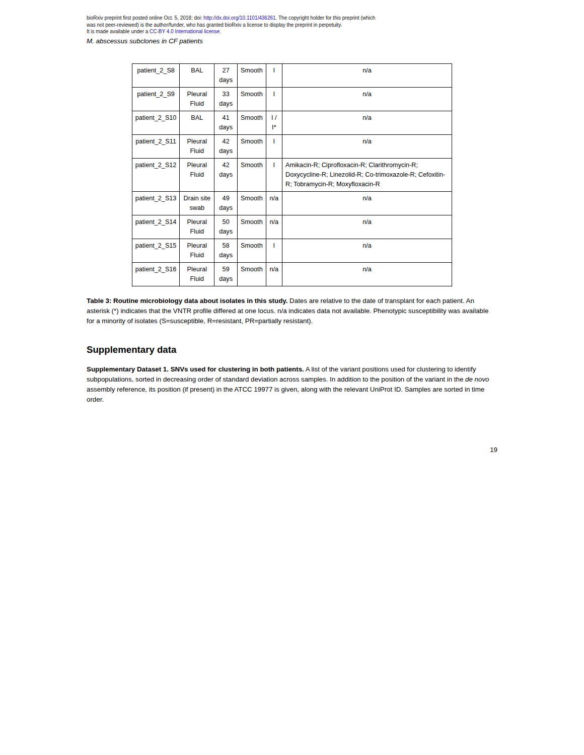bioRxiv preprint first posted online Oct. 5, 2018; doi: http://dx.doi.org/10.1101/436261. The copyright holder for this preprint (which
was not peer-reviewed) is the author/funder, who has granted bioRxiv a license to display the preprint in perpetuity.
It is made available under a CC-BY 4.0 International license.
M. abscessus subclones in CF patients
| patient_2_S8 | BAL | 27 days | Smooth | I | n/a |
| patient_2_S9 | Pleural Fluid | 33 days | Smooth | I | n/a |
| patient_2_S10 | BAL | 41 days | Smooth | I / I* | n/a |
| patient_2_S11 | Pleural Fluid | 42 days | Smooth | I | n/a |
| patient_2_S12 | Pleural Fluid | 42 days | Smooth | I | Amikacin-R; Ciprofloxacin-R; Clarithromycin-R; Doxycycline-R; Linezolid-R; Co-trimoxazole-R; Cefoxitin-R; Tobramycin-R; Moxyfloxacin-R |
| patient_2_S13 | Drain site swab | 49 days | Smooth | n/a | n/a |
| patient_2_S14 | Pleural Fluid | 50 days | Smooth | n/a | n/a |
| patient_2_S15 | Pleural Fluid | 58 days | Smooth | I | n/a |
| patient_2_S16 | Pleural Fluid | 59 days | Smooth | n/a | n/a |
Table 3: Routine microbiology data about isolates in this study. Dates are relative to the date of transplant for each patient. An asterisk (*) indicates that the VNTR profile differed at one locus. n/a indicates data not available. Phenotypic susceptibility was available for a minority of isolates (S=susceptible, R=resistant, PR=partially resistant).
Supplementary data
Supplementary Dataset 1. SNVs used for clustering in both patients. A list of the variant positions used for clustering to identify subpopulations, sorted in decreasing order of standard deviation across samples. In addition to the position of the variant in the de novo assembly reference, its position (if present) in the ATCC 19977 is given, along with the relevant UniProt ID. Samples are sorted in time order.
19